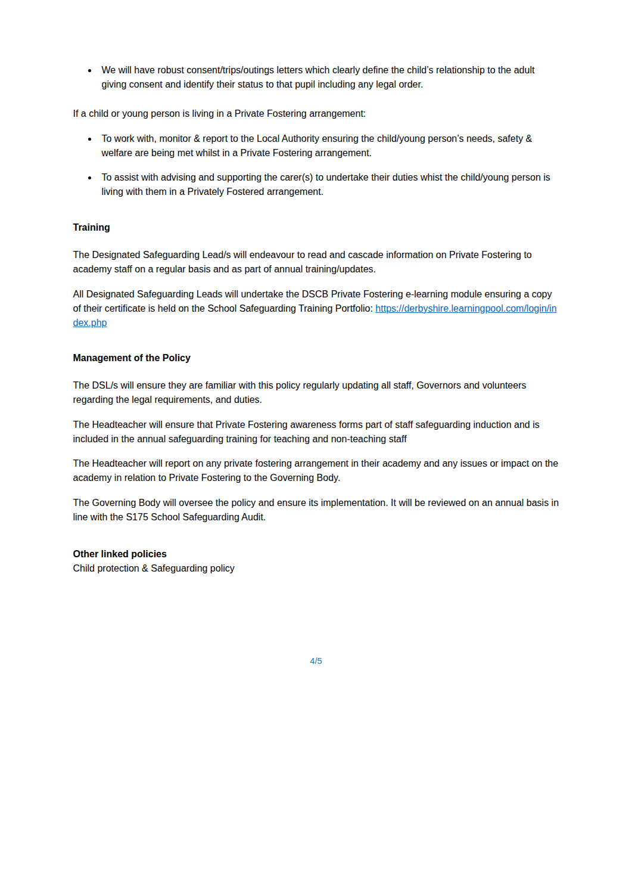We will have robust consent/trips/outings letters which clearly define the child’s relationship to the adult giving consent and identify their status to that pupil including any legal order.
If a child or young person is living in a Private Fostering arrangement:
To work with, monitor & report to the Local Authority ensuring the child/young person’s needs, safety & welfare are being met whilst in a Private Fostering arrangement.
To assist with advising and supporting the carer(s) to undertake their duties whist the child/young person is living with them in a Privately Fostered arrangement.
Training
The Designated Safeguarding Lead/s will endeavour to read and cascade information on Private Fostering to academy staff on a regular basis and as part of annual training/updates.
All Designated Safeguarding Leads will undertake the DSCB Private Fostering e-learning module ensuring a copy of their certificate is held on the School Safeguarding Training Portfolio: https://derbyshire.learningpool.com/login/index.php
Management of the Policy
The DSL/s will ensure they are familiar with this policy regularly updating all staff, Governors and volunteers regarding the legal requirements, and duties.
The Headteacher will ensure that Private Fostering awareness forms part of staff safeguarding induction and is included in the annual safeguarding training for teaching and non-teaching staff
The Headteacher will report on any private fostering arrangement in their academy and any issues or impact on the academy in relation to Private Fostering to the Governing Body.
The Governing Body will oversee the policy and ensure its implementation. It will be reviewed on an annual basis in line with the S175 School Safeguarding Audit.
Other linked policies
Child protection & Safeguarding policy
4/5